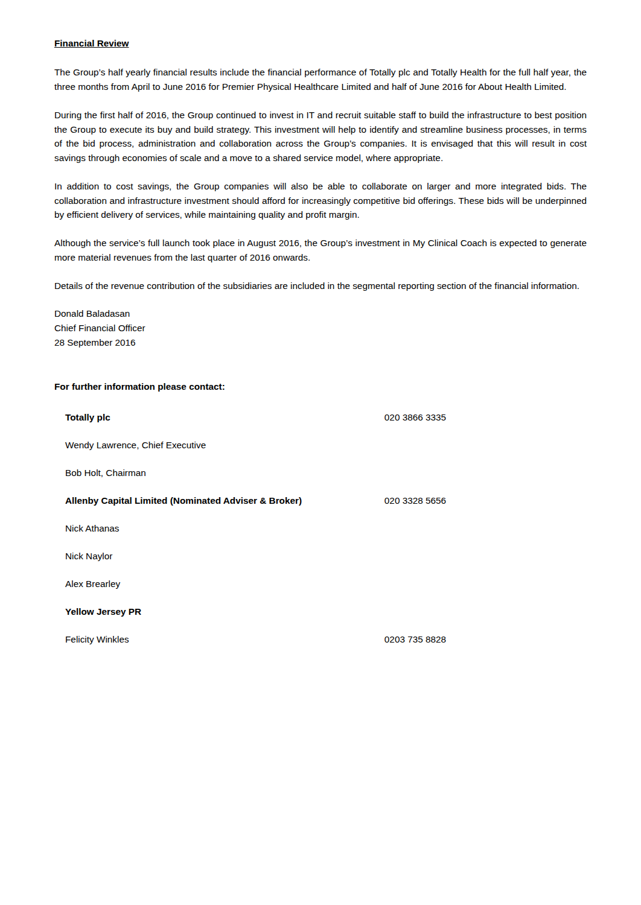Financial Review
The Group’s half yearly financial results include the financial performance of Totally plc and Totally Health for the full half year, the three months from April to June 2016 for Premier Physical Healthcare Limited and half of June 2016 for About Health Limited.
During the first half of 2016, the Group continued to invest in IT and recruit suitable staff to build the infrastructure to best position the Group to execute its buy and build strategy. This investment will help to identify and streamline business processes, in terms of the bid process, administration and collaboration across the Group’s companies. It is envisaged that this will result in cost savings through economies of scale and a move to a shared service model, where appropriate.
In addition to cost savings, the Group companies will also be able to collaborate on larger and more integrated bids. The collaboration and infrastructure investment should afford for increasingly competitive bid offerings. These bids will be underpinned by efficient delivery of services, while maintaining quality and profit margin.
Although the service’s full launch took place in August 2016, the Group’s investment in My Clinical Coach is expected to generate more material revenues from the last quarter of 2016 onwards.
Details of the revenue contribution of the subsidiaries are included in the segmental reporting section of the financial information.
Donald Baladasan
Chief Financial Officer
28 September 2016
For further information please contact:
| Totally plc | 020 3866 3335 |
| Wendy Lawrence, Chief Executive | |
| Bob Holt, Chairman | |
| Allenby Capital Limited (Nominated Adviser & Broker) | 020 3328 5656 |
| Nick Athanas | |
| Nick Naylor | |
| Alex Brearley | |
| Yellow Jersey PR | |
| Felicity Winkles | 0203 735 8828 |